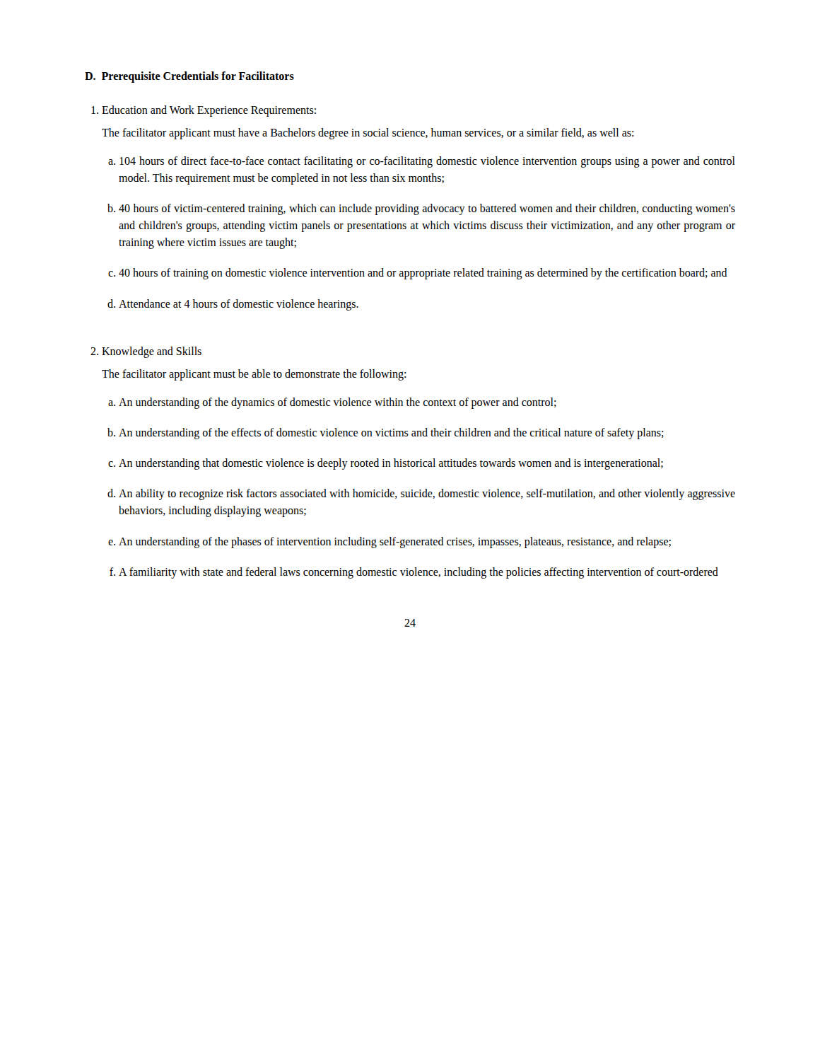D. Prerequisite Credentials for Facilitators
Education and Work Experience Requirements:
The facilitator applicant must have a Bachelors degree in social science, human services, or a similar field, as well as:
104 hours of direct face-to-face contact facilitating or co-facilitating domestic violence intervention groups using a power and control model. This requirement must be completed in not less than six months;
40 hours of victim-centered training, which can include providing advocacy to battered women and their children, conducting women's and children's groups, attending victim panels or presentations at which victims discuss their victimization, and any other program or training where victim issues are taught;
40 hours of training on domestic violence intervention and or appropriate related training as determined by the certification board; and
Attendance at 4 hours of domestic violence hearings.
Knowledge and Skills
The facilitator applicant must be able to demonstrate the following:
An understanding of the dynamics of domestic violence within the context of power and control;
An understanding of the effects of domestic violence on victims and their children and the critical nature of safety plans;
An understanding that domestic violence is deeply rooted in historical attitudes towards women and is intergenerational;
An ability to recognize risk factors associated with homicide, suicide, domestic violence, self-mutilation, and other violently aggressive behaviors, including displaying weapons;
An understanding of the phases of intervention including self-generated crises, impasses, plateaus, resistance, and relapse;
A familiarity with state and federal laws concerning domestic violence, including the policies affecting intervention of court-ordered
24